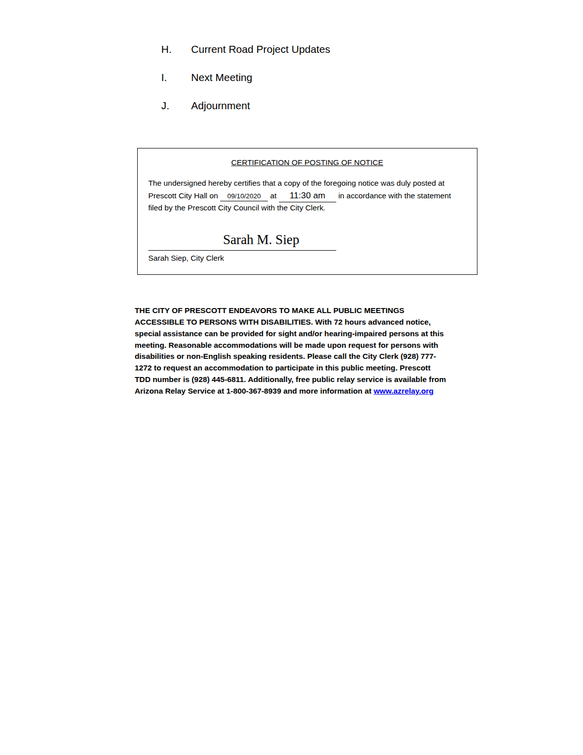H. Current Road Project Updates
I. Next Meeting
J. Adjournment
CERTIFICATION OF POSTING OF NOTICE
The undersigned hereby certifies that a copy of the foregoing notice was duly posted at Prescott City Hall on 09/10/2020 at 11:30 am in accordance with the statement filed by the Prescott City Council with the City Clerk.
Sarah M. Siep
Sarah Siep, City Clerk
THE CITY OF PRESCOTT ENDEAVORS TO MAKE ALL PUBLIC MEETINGS ACCESSIBLE TO PERSONS WITH DISABILITIES. With 72 hours advanced notice, special assistance can be provided for sight and/or hearing-impaired persons at this meeting. Reasonable accommodations will be made upon request for persons with disabilities or non-English speaking residents. Please call the City Clerk (928) 777-1272 to request an accommodation to participate in this public meeting. Prescott TDD number is (928) 445-6811. Additionally, free public relay service is available from Arizona Relay Service at 1-800-367-8939 and more information at www.azrelay.org